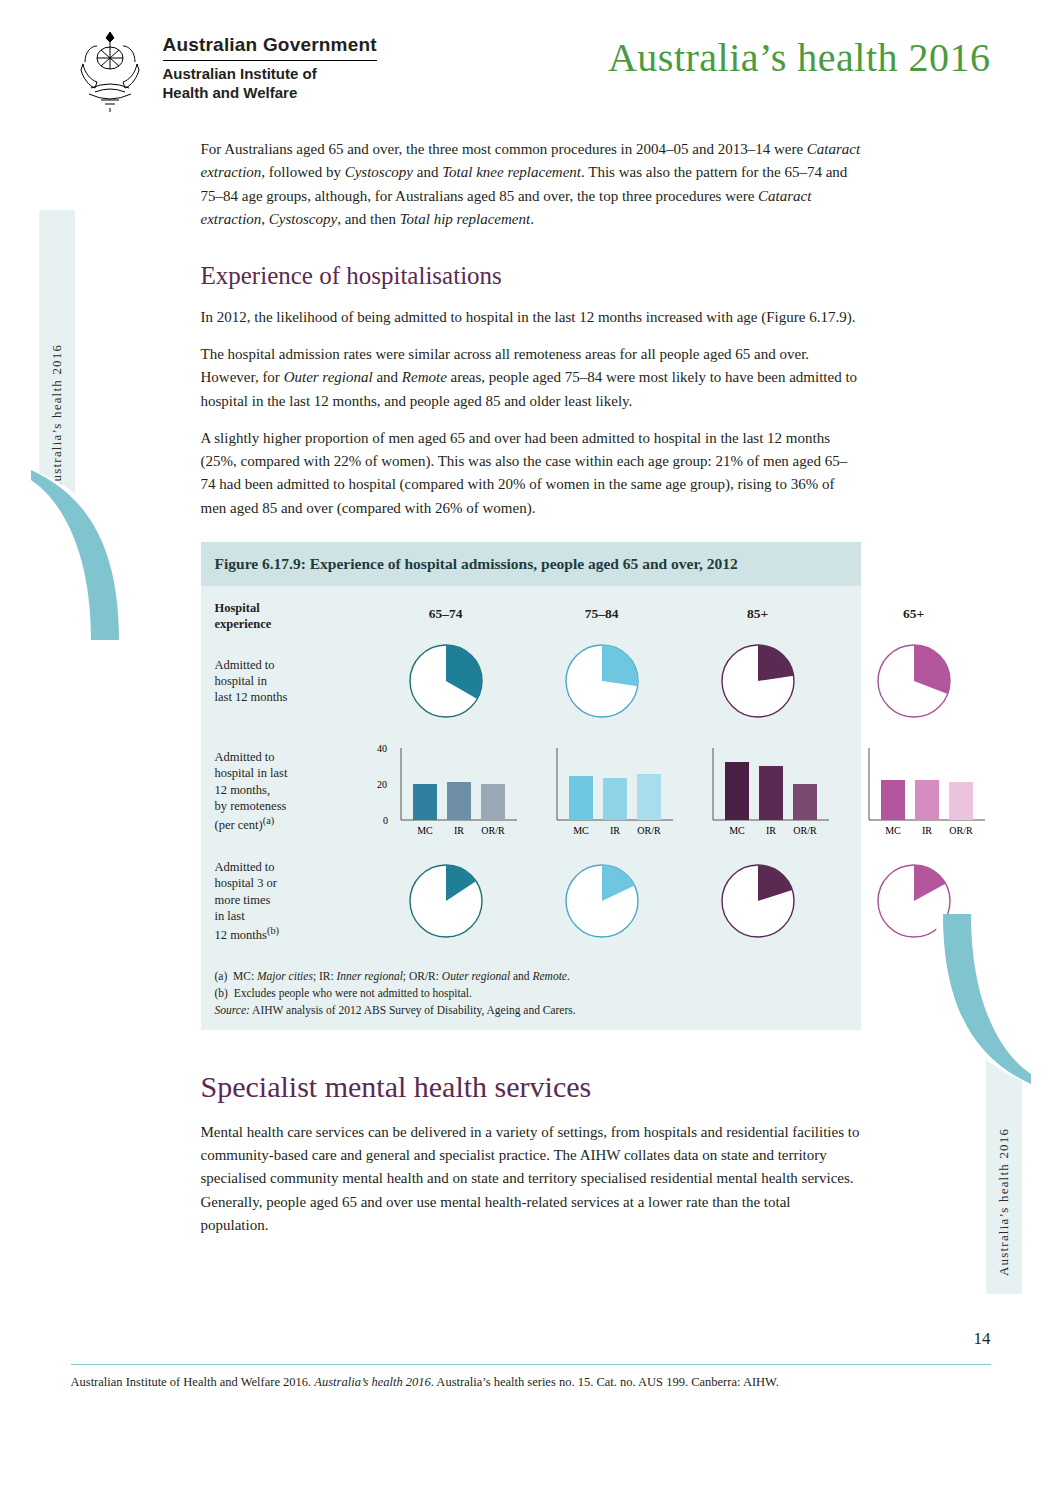Australian Government
Australian Institute of
Health and Welfare
Australia’s health 2016
Australia’s health 2016
Australia’s health 2016
For Australians aged 65 and over, the three most common procedures in 2004–05 and 2013–14 were Cataract extraction, followed by Cystoscopy and Total knee replacement. This was also the pattern for the 65–74 and 75–84 age groups, although, for Australians aged 85 and over, the top three procedures were Cataract extraction, Cystoscopy, and then Total hip replacement.
Experience of hospitalisations
In 2012, the likelihood of being admitted to hospital in the last 12 months increased with age (Figure 6.17.9).
The hospital admission rates were similar across all remoteness areas for all people aged 65 and over. However, for Outer regional and Remote areas, people aged 75–84 were most likely to have been admitted to hospital in the last 12 months, and people aged 85 and older least likely.
A slightly higher proportion of men aged 65 and over had been admitted to hospital in the last 12 months (25%, compared with 22% of women). This was also the case within each age group: 21% of men aged 65–74 had been admitted to hospital (compared with 20% of women in the same age group), rising to 36% of men aged 85 and over (compared with 26% of women).
Figure 6.17.9: Experience of hospital admissions, people aged 65 and over, 2012
Hospital
experience
65–74
75–84
85+
65+
Admitted to
hospital in
last 12 months
Admitted to
hospital in last
12 months,
by remoteness
(per cent)(a)
40 20 0 MC IR OR/R
MC IR OR/R
MC IR OR/R
MC IR OR/R
Admitted to
hospital 3 or
more times
in last
12 months(b)
(a) MC: Major cities; IR: Inner regional; OR/R: Outer regional and Remote.
(b) Excludes people who were not admitted to hospital.
Source: AIHW analysis of 2012 ABS Survey of Disability, Ageing and Carers.
Specialist mental health services
Mental health care services can be delivered in a variety of settings, from hospitals and residential facilities to community-based care and general and specialist practice. The AIHW collates data on state and territory specialised community mental health and on state and territory specialised residential mental health services. Generally, people aged 65 and over use mental health-related services at a lower rate than the total population.
14
Australian Institute of Health and Welfare 2016. Australia’s health 2016. Australia’s health series no. 15. Cat. no. AUS 199. Canberra: AIHW.